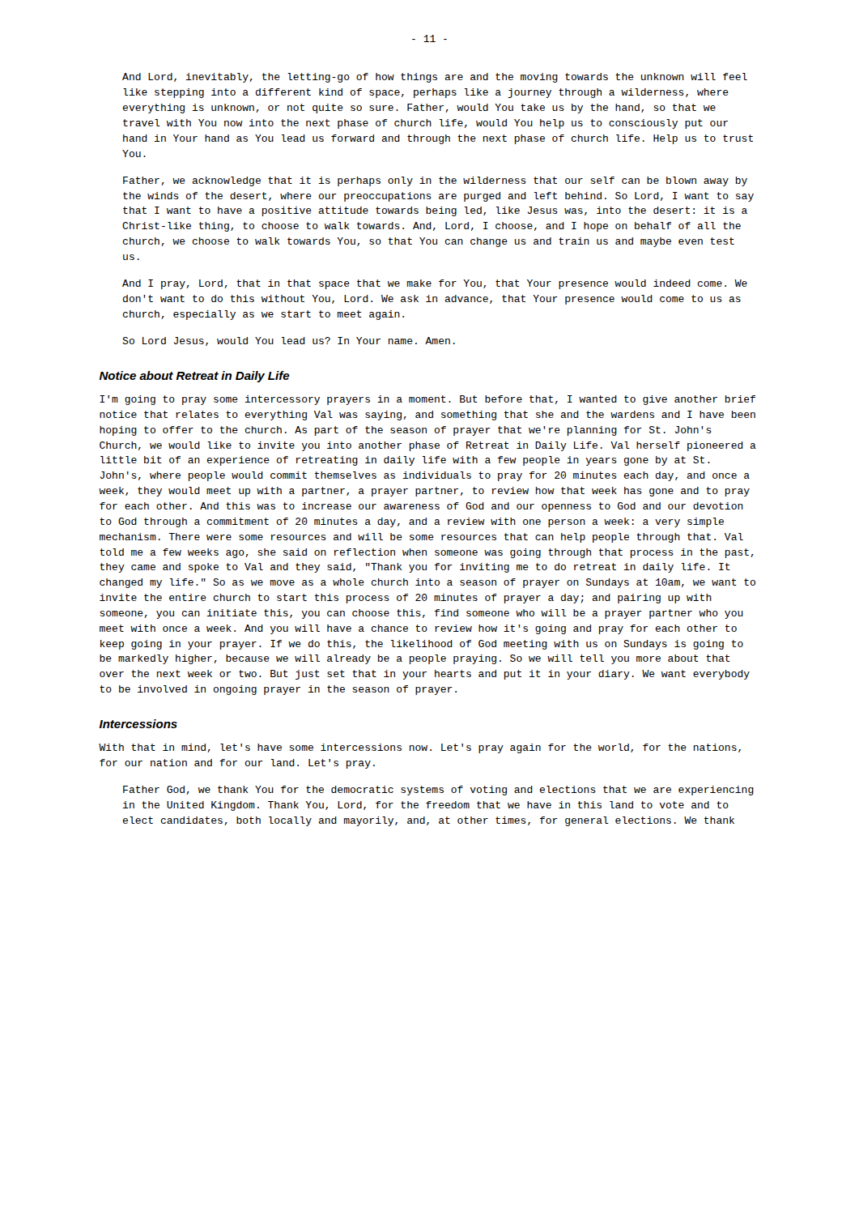- 11 -
And Lord, inevitably, the letting-go of how things are and the moving towards the unknown will feel like stepping into a different kind of space, perhaps like a journey through a wilderness, where everything is unknown, or not quite so sure. Father, would You take us by the hand, so that we travel with You now into the next phase of church life, would You help us to consciously put our hand in Your hand as You lead us forward and through the next phase of church life. Help us to trust You.
Father, we acknowledge that it is perhaps only in the wilderness that our self can be blown away by the winds of the desert, where our preoccupations are purged and left behind. So Lord, I want to say that I want to have a positive attitude towards being led, like Jesus was, into the desert: it is a Christ-like thing, to choose to walk towards. And, Lord, I choose, and I hope on behalf of all the church, we choose to walk towards You, so that You can change us and train us and maybe even test us.
And I pray, Lord, that in that space that we make for You, that Your presence would indeed come. We don't want to do this without You, Lord. We ask in advance, that Your presence would come to us as church, especially as we start to meet again.
So Lord Jesus, would You lead us? In Your name. Amen.
Notice about Retreat in Daily Life
I'm going to pray some intercessory prayers in a moment. But before that, I wanted to give another brief notice that relates to everything Val was saying, and something that she and the wardens and I have been hoping to offer to the church. As part of the season of prayer that we're planning for St. John's Church, we would like to invite you into another phase of Retreat in Daily Life. Val herself pioneered a little bit of an experience of retreating in daily life with a few people in years gone by at St. John's, where people would commit themselves as individuals to pray for 20 minutes each day, and once a week, they would meet up with a partner, a prayer partner, to review how that week has gone and to pray for each other. And this was to increase our awareness of God and our openness to God and our devotion to God through a commitment of 20 minutes a day, and a review with one person a week: a very simple mechanism. There were some resources and will be some resources that can help people through that. Val told me a few weeks ago, she said on reflection when someone was going through that process in the past, they came and spoke to Val and they said, "Thank you for inviting me to do retreat in daily life. It changed my life." So as we move as a whole church into a season of prayer on Sundays at 10am, we want to invite the entire church to start this process of 20 minutes of prayer a day; and pairing up with someone, you can initiate this, you can choose this, find someone who will be a prayer partner who you meet with once a week. And you will have a chance to review how it's going and pray for each other to keep going in your prayer. If we do this, the likelihood of God meeting with us on Sundays is going to be markedly higher, because we will already be a people praying. So we will tell you more about that over the next week or two. But just set that in your hearts and put it in your diary. We want everybody to be involved in ongoing prayer in the season of prayer.
Intercessions
With that in mind, let's have some intercessions now. Let's pray again for the world, for the nations, for our nation and for our land. Let's pray.
Father God, we thank You for the democratic systems of voting and elections that we are experiencing in the United Kingdom. Thank You, Lord, for the freedom that we have in this land to vote and to elect candidates, both locally and mayorily, and, at other times, for general elections. We thank